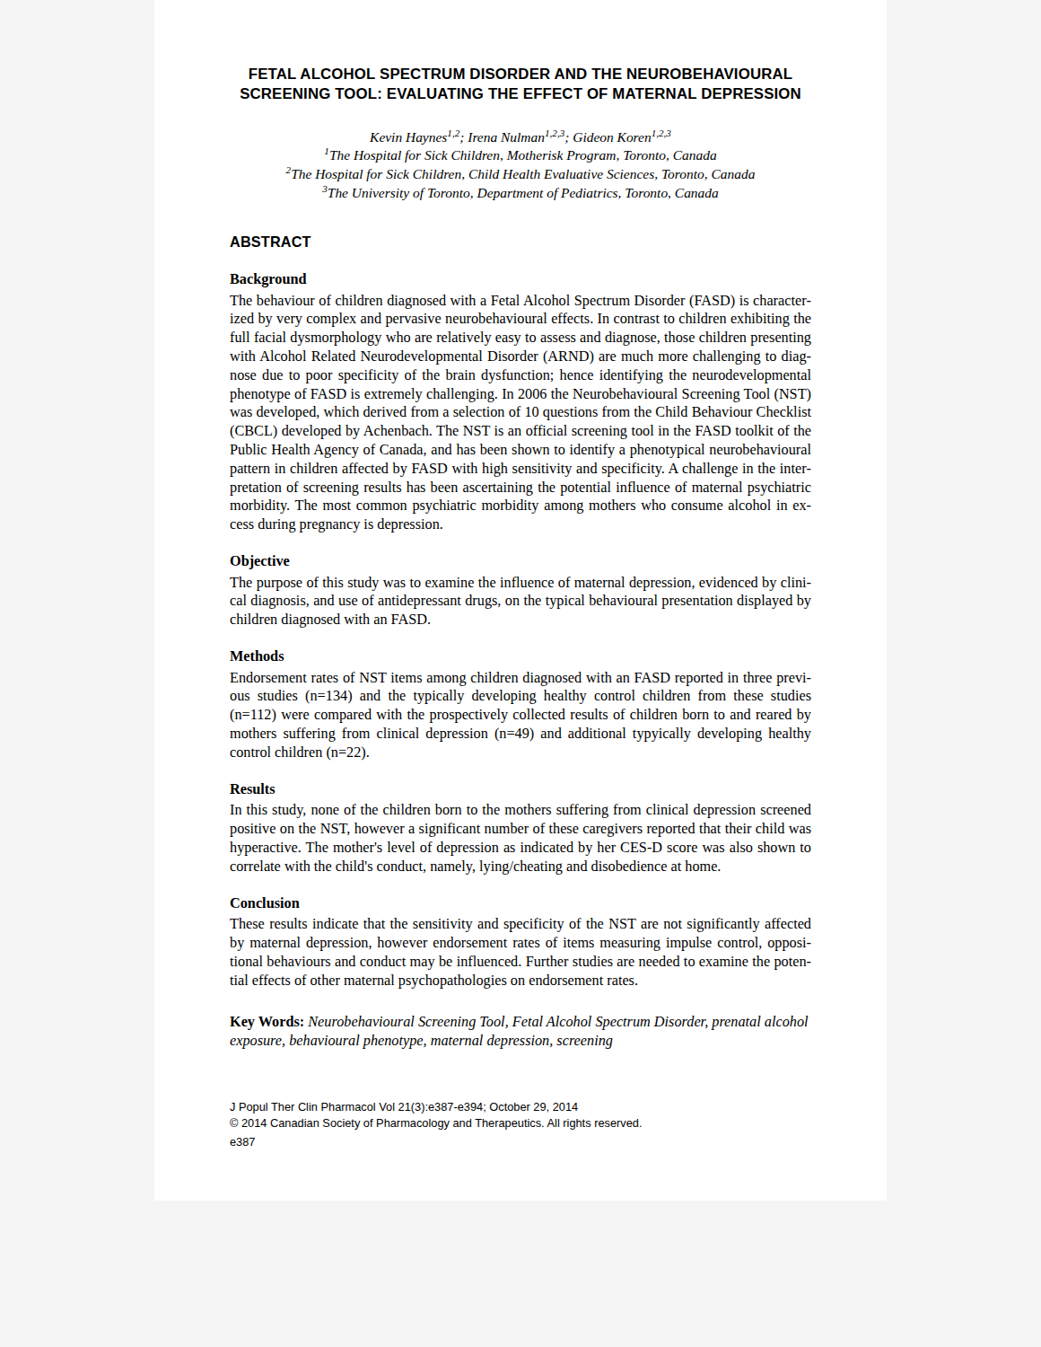Fetal Alcohol Spectrum Disorder and the Neurobehavioural
Screening Tool: Evaluating the Effect of Maternal Depression
Kevin Haynes1,2; Irena Nulman1,2,3; Gideon Koren1,2,3
1The Hospital for Sick Children, Motherisk Program, Toronto, Canada
2The Hospital for Sick Children, Child Health Evaluative Sciences, Toronto, Canada
3The University of Toronto, Department of Pediatrics, Toronto, Canada
Abstract
Background
The behaviour of children diagnosed with a Fetal Alcohol Spectrum Disorder (FASD) is characterized by very complex and pervasive neurobehavioural effects. In contrast to children exhibiting the full facial dysmorphology who are relatively easy to assess and diagnose, those children presenting with Alcohol Related Neurodevelopmental Disorder (ARND) are much more challenging to diagnose due to poor specificity of the brain dysfunction; hence identifying the neurodevelopmental phenotype of FASD is extremely challenging. In 2006 the Neurobehavioural Screening Tool (NST) was developed, which derived from a selection of 10 questions from the Child Behaviour Checklist (CBCL) developed by Achenbach. The NST is an official screening tool in the FASD toolkit of the Public Health Agency of Canada, and has been shown to identify a phenotypical neurobehavioural pattern in children affected by FASD with high sensitivity and specificity. A challenge in the interpretation of screening results has been ascertaining the potential influence of maternal psychiatric morbidity. The most common psychiatric morbidity among mothers who consume alcohol in excess during pregnancy is depression.
Objective
The purpose of this study was to examine the influence of maternal depression, evidenced by clinical diagnosis, and use of antidepressant drugs, on the typical behavioural presentation displayed by children diagnosed with an FASD.
Methods
Endorsement rates of NST items among children diagnosed with an FASD reported in three previous studies (n=134) and the typically developing healthy control children from these studies (n=112) were compared with the prospectively collected results of children born to and reared by mothers suffering from clinical depression (n=49) and additional typyically developing healthy control children (n=22).
Results
In this study, none of the children born to the mothers suffering from clinical depression screened positive on the NST, however a significant number of these caregivers reported that their child was hyperactive. The mother's level of depression as indicated by her CES-D score was also shown to correlate with the child's conduct, namely, lying/cheating and disobedience at home.
Conclusion
These results indicate that the sensitivity and specificity of the NST are not significantly affected by maternal depression, however endorsement rates of items measuring impulse control, oppositional behaviours and conduct may be influenced. Further studies are needed to examine the potential effects of other maternal psychopathologies on endorsement rates.
Key Words: Neurobehavioural Screening Tool, Fetal Alcohol Spectrum Disorder, prenatal alcohol exposure, behavioural phenotype, maternal depression, screening
J Popul Ther Clin Pharmacol Vol 21(3):e387-e394; October 29, 2014
© 2014 Canadian Society of Pharmacology and Therapeutics. All rights reserved.
e387